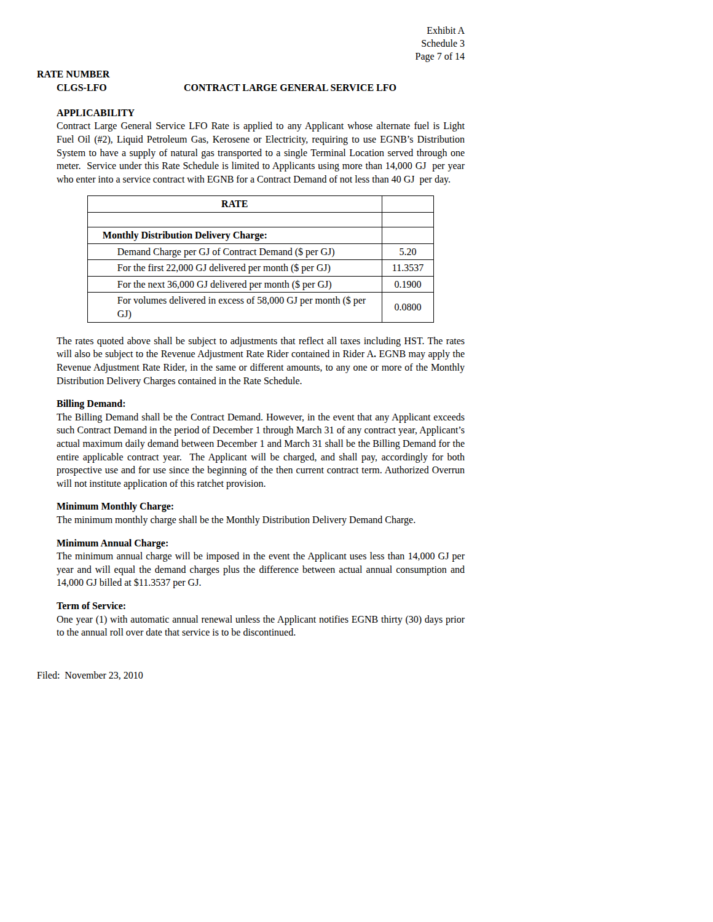Exhibit A
Schedule 3
Page 7 of 14
RATE NUMBER
CLGS-LFO
CONTRACT LARGE GENERAL SERVICE LFO
APPLICABILITY
Contract Large General Service LFO Rate is applied to any Applicant whose alternate fuel is Light Fuel Oil (#2), Liquid Petroleum Gas, Kerosene or Electricity, requiring to use EGNB’s Distribution System to have a supply of natural gas transported to a single Terminal Location served through one meter. Service under this Rate Schedule is limited to Applicants using more than 14,000 GJ per year who enter into a service contract with EGNB for a Contract Demand of not less than 40 GJ per day.
| RATE | |
| --- | --- |
| Monthly Distribution Delivery Charge: | |
| Demand Charge per GJ of Contract Demand ($ per GJ) | 5.20 |
| For the first 22,000 GJ delivered per month ($ per GJ) | 11.3537 |
| For the next 36,000 GJ delivered per month ($ per GJ) | 0.1900 |
| For volumes delivered in excess of 58,000 GJ per month ($ per GJ) | 0.0800 |
The rates quoted above shall be subject to adjustments that reflect all taxes including HST. The rates will also be subject to the Revenue Adjustment Rate Rider contained in Rider A. EGNB may apply the Revenue Adjustment Rate Rider, in the same or different amounts, to any one or more of the Monthly Distribution Delivery Charges contained in the Rate Schedule.
Billing Demand:
The Billing Demand shall be the Contract Demand. However, in the event that any Applicant exceeds such Contract Demand in the period of December 1 through March 31 of any contract year, Applicant’s actual maximum daily demand between December 1 and March 31 shall be the Billing Demand for the entire applicable contract year. The Applicant will be charged, and shall pay, accordingly for both prospective use and for use since the beginning of the then current contract term. Authorized Overrun will not institute application of this ratchet provision.
Minimum Monthly Charge:
The minimum monthly charge shall be the Monthly Distribution Delivery Demand Charge.
Minimum Annual Charge:
The minimum annual charge will be imposed in the event the Applicant uses less than 14,000 GJ per year and will equal the demand charges plus the difference between actual annual consumption and 14,000 GJ billed at $11.3537 per GJ.
Term of Service:
One year (1) with automatic annual renewal unless the Applicant notifies EGNB thirty (30) days prior to the annual roll over date that service is to be discontinued.
Filed: November 23, 2010